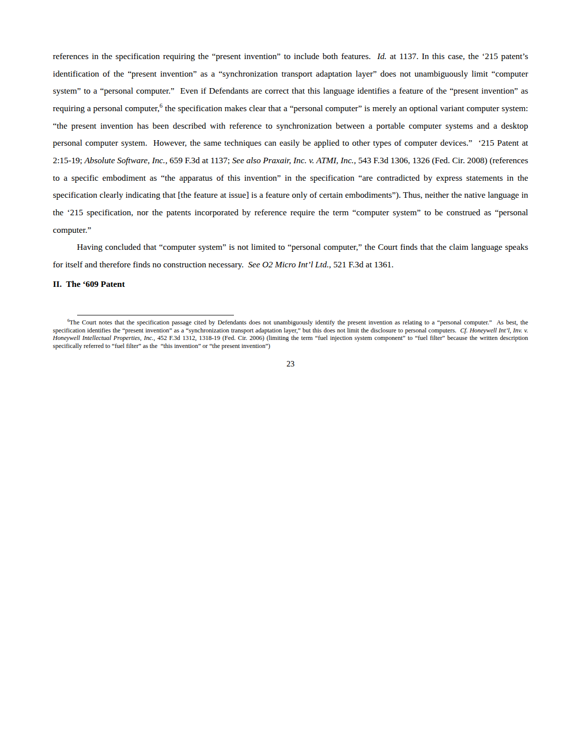references in the specification requiring the “present invention” to include both features. Id. at 1137. In this case, the ‘215 patent’s identification of the “present invention” as a “synchronization transport adaptation layer” does not unambiguously limit “computer system” to a “personal computer.” Even if Defendants are correct that this language identifies a feature of the “present invention” as requiring a personal computer,6 the specification makes clear that a “personal computer” is merely an optional variant computer system: “the present invention has been described with reference to synchronization between a portable computer systems and a desktop personal computer system. However, the same techniques can easily be applied to other types of computer devices.” ‘215 Patent at 2:15-19; Absolute Software, Inc., 659 F.3d at 1137; See also Praxair, Inc. v. ATMI, Inc., 543 F.3d 1306, 1326 (Fed. Cir. 2008) (references to a specific embodiment as “the apparatus of this invention” in the specification “are contradicted by express statements in the specification clearly indicating that [the feature at issue] is a feature only of certain embodiments”). Thus, neither the native language in the ‘215 specification, nor the patents incorporated by reference require the term “computer system” to be construed as “personal computer.”
Having concluded that “computer system” is not limited to “personal computer,” the Court finds that the claim language speaks for itself and therefore finds no construction necessary. See O2 Micro Int’l Ltd., 521 F.3d at 1361.
II. The ‘609 Patent
6The Court notes that the specification passage cited by Defendants does not unambiguously identify the present invention as relating to a “personal computer.” As best, the specification identifies the “present invention” as a “synchronization transport adaptation layer,” but this does not limit the disclosure to personal computers. Cf. Honeywell Int’l, Inv. v. Honeywell Intellectual Properties, Inc., 452 F.3d 1312, 1318-19 (Fed. Cir. 2006) (limiting the term “fuel injection system component” to “fuel filter” because the written description specifically referred to “fuel filter” as the “this invention” or “the present invention”)
23